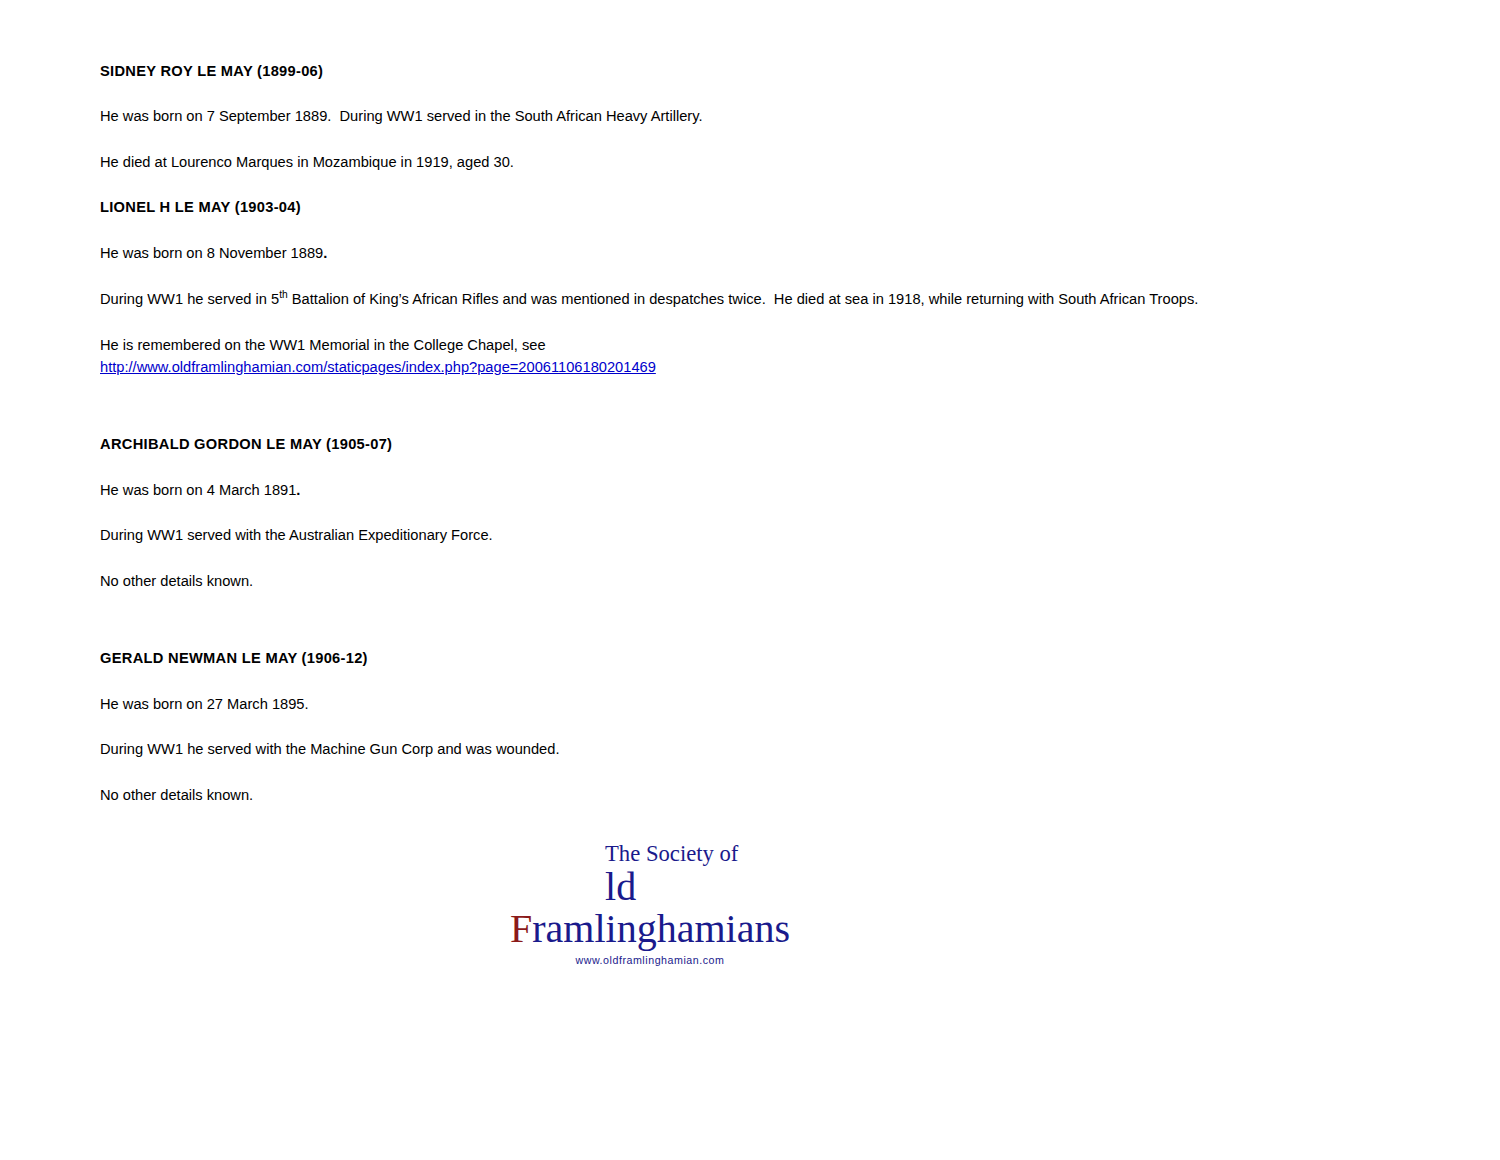SIDNEY ROY LE MAY (1899-06)
He was born on 7 September 1889. During WW1 served in the South African Heavy Artillery.
He died at Lourenco Marques in Mozambique in 1919, aged 30.
LIONEL H LE MAY (1903-04)
He was born on 8 November 1889.
During WW1 he served in 5th Battalion of King’s African Rifles and was mentioned in despatches twice. He died at sea in 1918, while returning with South African Troops.
He is remembered on the WW1 Memorial in the College Chapel, see
http://www.oldframlinghamian.com/staticpages/index.php?page=20061106180201469
ARCHIBALD GORDON LE MAY (1905-07)
He was born on 4 March 1891.
During WW1 served with the Australian Expeditionary Force.
No other details known.
GERALD NEWMAN LE MAY (1906-12)
He was born on 27 March 1895.
During WW1 he served with the Machine Gun Corp and was wounded.
No other details known.
The Society of ld Framlinghamians
www.oldframlinghamian.com